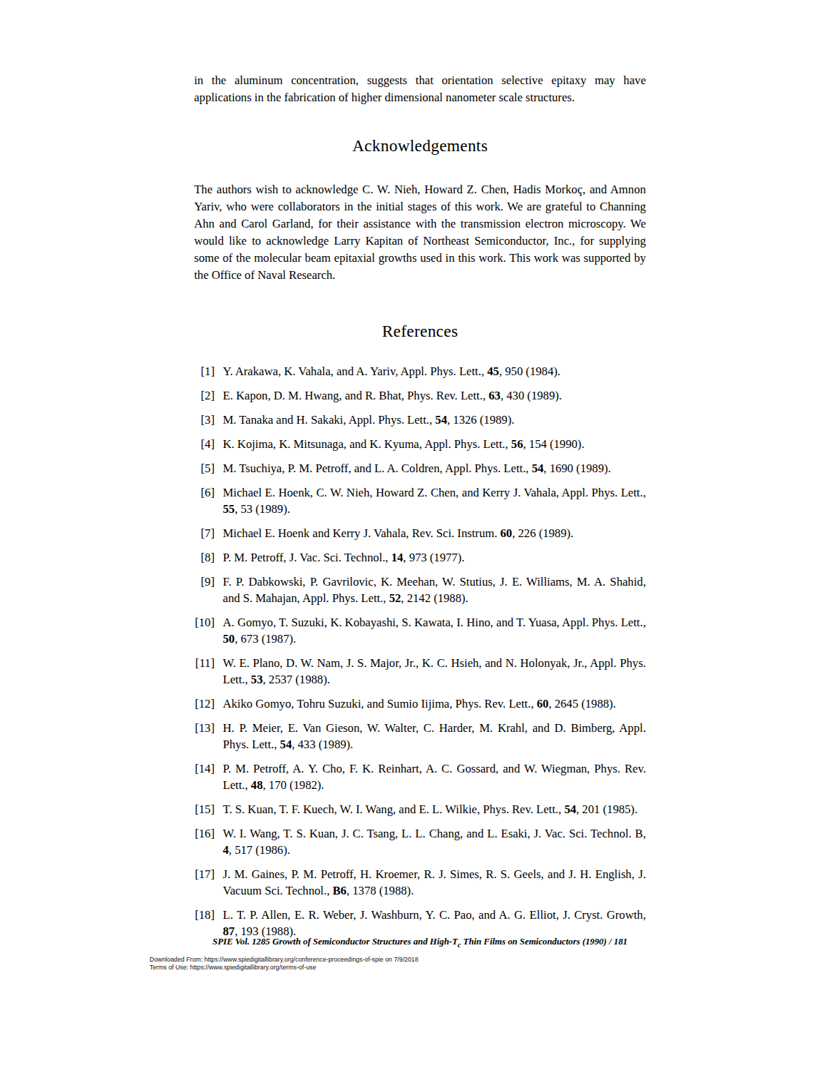in the aluminum concentration, suggests that orientation selective epitaxy may have applications in the fabrication of higher dimensional nanometer scale structures.
Acknowledgements
The authors wish to acknowledge C. W. Nieh, Howard Z. Chen, Hadis Morkoç, and Amnon Yariv, who were collaborators in the initial stages of this work. We are grateful to Channing Ahn and Carol Garland, for their assistance with the transmission electron microscopy. We would like to acknowledge Larry Kapitan of Northeast Semiconductor, Inc., for supplying some of the molecular beam epitaxial growths used in this work. This work was supported by the Office of Naval Research.
References
[1] Y. Arakawa, K. Vahala, and A. Yariv, Appl. Phys. Lett., 45, 950 (1984).
[2] E. Kapon, D. M. Hwang, and R. Bhat, Phys. Rev. Lett., 63, 430 (1989).
[3] M. Tanaka and H. Sakaki, Appl. Phys. Lett., 54, 1326 (1989).
[4] K. Kojima, K. Mitsunaga, and K. Kyuma, Appl. Phys. Lett., 56, 154 (1990).
[5] M. Tsuchiya, P. M. Petroff, and L. A. Coldren, Appl. Phys. Lett., 54, 1690 (1989).
[6] Michael E. Hoenk, C. W. Nieh, Howard Z. Chen, and Kerry J. Vahala, Appl. Phys. Lett., 55, 53 (1989).
[7] Michael E. Hoenk and Kerry J. Vahala, Rev. Sci. Instrum. 60, 226 (1989).
[8] P. M. Petroff, J. Vac. Sci. Technol., 14, 973 (1977).
[9] F. P. Dabkowski, P. Gavrilovic, K. Meehan, W. Stutius, J. E. Williams, M. A. Shahid, and S. Mahajan, Appl. Phys. Lett., 52, 2142 (1988).
[10] A. Gomyo, T. Suzuki, K. Kobayashi, S. Kawata, I. Hino, and T. Yuasa, Appl. Phys. Lett., 50, 673 (1987).
[11] W. E. Plano, D. W. Nam, J. S. Major, Jr., K. C. Hsieh, and N. Holonyak, Jr., Appl. Phys. Lett., 53, 2537 (1988).
[12] Akiko Gomyo, Tohru Suzuki, and Sumio Iijima, Phys. Rev. Lett., 60, 2645 (1988).
[13] H. P. Meier, E. Van Gieson, W. Walter, C. Harder, M. Krahl, and D. Bimberg, Appl. Phys. Lett., 54, 433 (1989).
[14] P. M. Petroff, A. Y. Cho, F. K. Reinhart, A. C. Gossard, and W. Wiegman, Phys. Rev. Lett., 48, 170 (1982).
[15] T. S. Kuan, T. F. Kuech, W. I. Wang, and E. L. Wilkie, Phys. Rev. Lett., 54, 201 (1985).
[16] W. I. Wang, T. S. Kuan, J. C. Tsang, L. L. Chang, and L. Esaki, J. Vac. Sci. Technol. B, 4, 517 (1986).
[17] J. M. Gaines, P. M. Petroff, H. Kroemer, R. J. Simes, R. S. Geels, and J. H. English, J. Vacuum Sci. Technol., B6, 1378 (1988).
[18] L. T. P. Allen, E. R. Weber, J. Washburn, Y. C. Pao, and A. G. Elliot, J. Cryst. Growth, 87, 193 (1988).
SPIE Vol. 1285 Growth of Semiconductor Structures and High-Tc Thin Films on Semiconductors (1990) / 181
Downloaded From: https://www.spiedigitallibrary.org/conference-proceedings-of-spie on 7/9/2018
Terms of Use: https://www.spiedigitallibrary.org/terms-of-use